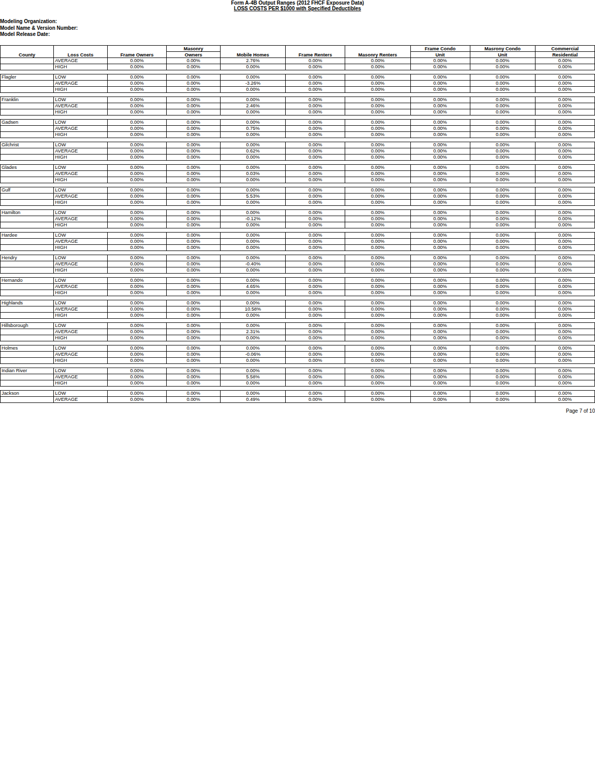Form A-4B Output Ranges (2012 FHCF Exposure Data)
LOSS COSTS PER $1000 with Specified Deductibles
Modeling Organization:
Model Name & Version Number:
Model Release Date:
| County | Loss Costs | Frame Owners | Masonry | Mobile Homes | Frame Renters | Masonry Renters | Frame Condo | Masrony Condo | Commercial |
| --- | --- | --- | --- | --- | --- | --- | --- | --- | --- |
| Owners | Unit | Unit | Residential |
| | AVERAGE | 0.00% | 0.00% | 2.76% | 0.00% | 0.00% | 0.00% | 0.00% | 0.00% |
| | HIGH | 0.00% | 0.00% | 0.00% | 0.00% | 0.00% | 0.00% | 0.00% | 0.00% |
| Flagler | LOW | 0.00% | 0.00% | 0.00% | 0.00% | 0.00% | 0.00% | 0.00% | 0.00% |
| | AVERAGE | 0.00% | 0.00% | -3.26% | 0.00% | 0.00% | 0.00% | 0.00% | 0.00% |
| | HIGH | 0.00% | 0.00% | 0.00% | 0.00% | 0.00% | 0.00% | 0.00% | 0.00% |
| Franklin | LOW | 0.00% | 0.00% | 0.00% | 0.00% | 0.00% | 0.00% | 0.00% | 0.00% |
| | AVERAGE | 0.00% | 0.00% | 2.46% | 0.00% | 0.00% | 0.00% | 0.00% | 0.00% |
| | HIGH | 0.00% | 0.00% | 0.00% | 0.00% | 0.00% | 0.00% | 0.00% | 0.00% |
| Gadsen | LOW | 0.00% | 0.00% | 0.00% | 0.00% | 0.00% | 0.00% | 0.00% | 0.00% |
| | AVERAGE | 0.00% | 0.00% | 0.75% | 0.00% | 0.00% | 0.00% | 0.00% | 0.00% |
| | HIGH | 0.00% | 0.00% | 0.00% | 0.00% | 0.00% | 0.00% | 0.00% | 0.00% |
| Gilchrist | LOW | 0.00% | 0.00% | 0.00% | 0.00% | 0.00% | 0.00% | 0.00% | 0.00% |
| | AVERAGE | 0.00% | 0.00% | 0.62% | 0.00% | 0.00% | 0.00% | 0.00% | 0.00% |
| | HIGH | 0.00% | 0.00% | 0.00% | 0.00% | 0.00% | 0.00% | 0.00% | 0.00% |
| Glades | LOW | 0.00% | 0.00% | 0.00% | 0.00% | 0.00% | 0.00% | 0.00% | 0.00% |
| | AVERAGE | 0.00% | 0.00% | 0.03% | 0.00% | 0.00% | 0.00% | 0.00% | 0.00% |
| | HIGH | 0.00% | 0.00% | 0.00% | 0.00% | 0.00% | 0.00% | 0.00% | 0.00% |
| Gulf | LOW | 0.00% | 0.00% | 0.00% | 0.00% | 0.00% | 0.00% | 0.00% | 0.00% |
| | AVERAGE | 0.00% | 0.00% | 5.53% | 0.00% | 0.00% | 0.00% | 0.00% | 0.00% |
| | HIGH | 0.00% | 0.00% | 0.00% | 0.00% | 0.00% | 0.00% | 0.00% | 0.00% |
| Hamilton | LOW | 0.00% | 0.00% | 0.00% | 0.00% | 0.00% | 0.00% | 0.00% | 0.00% |
| | AVERAGE | 0.00% | 0.00% | -0.12% | 0.00% | 0.00% | 0.00% | 0.00% | 0.00% |
| | HIGH | 0.00% | 0.00% | 0.00% | 0.00% | 0.00% | 0.00% | 0.00% | 0.00% |
| Hardee | LOW | 0.00% | 0.00% | 0.00% | 0.00% | 0.00% | 0.00% | 0.00% | 0.00% |
| | AVERAGE | 0.00% | 0.00% | 0.00% | 0.00% | 0.00% | 0.00% | 0.00% | 0.00% |
| | HIGH | 0.00% | 0.00% | 0.00% | 0.00% | 0.00% | 0.00% | 0.00% | 0.00% |
| Hendry | LOW | 0.00% | 0.00% | 0.00% | 0.00% | 0.00% | 0.00% | 0.00% | 0.00% |
| | AVERAGE | 0.00% | 0.00% | -0.40% | 0.00% | 0.00% | 0.00% | 0.00% | 0.00% |
| | HIGH | 0.00% | 0.00% | 0.00% | 0.00% | 0.00% | 0.00% | 0.00% | 0.00% |
| Hernando | LOW | 0.00% | 0.00% | 0.00% | 0.00% | 0.00% | 0.00% | 0.00% | 0.00% |
| | AVERAGE | 0.00% | 0.00% | 4.65% | 0.00% | 0.00% | 0.00% | 0.00% | 0.00% |
| | HIGH | 0.00% | 0.00% | 0.00% | 0.00% | 0.00% | 0.00% | 0.00% | 0.00% |
| Highlands | LOW | 0.00% | 0.00% | 0.00% | 0.00% | 0.00% | 0.00% | 0.00% | 0.00% |
| | AVERAGE | 0.00% | 0.00% | 10.58% | 0.00% | 0.00% | 0.00% | 0.00% | 0.00% |
| | HIGH | 0.00% | 0.00% | 0.00% | 0.00% | 0.00% | 0.00% | 0.00% | 0.00% |
| Hillsborough | LOW | 0.00% | 0.00% | 0.00% | 0.00% | 0.00% | 0.00% | 0.00% | 0.00% |
| | AVERAGE | 0.00% | 0.00% | 2.31% | 0.00% | 0.00% | 0.00% | 0.00% | 0.00% |
| | HIGH | 0.00% | 0.00% | 0.00% | 0.00% | 0.00% | 0.00% | 0.00% | 0.00% |
| Holmes | LOW | 0.00% | 0.00% | 0.00% | 0.00% | 0.00% | 0.00% | 0.00% | 0.00% |
| | AVERAGE | 0.00% | 0.00% | -0.06% | 0.00% | 0.00% | 0.00% | 0.00% | 0.00% |
| | HIGH | 0.00% | 0.00% | 0.00% | 0.00% | 0.00% | 0.00% | 0.00% | 0.00% |
| Indian River | LOW | 0.00% | 0.00% | 0.00% | 0.00% | 0.00% | 0.00% | 0.00% | 0.00% |
| | AVERAGE | 0.00% | 0.00% | 5.58% | 0.00% | 0.00% | 0.00% | 0.00% | 0.00% |
| | HIGH | 0.00% | 0.00% | 0.00% | 0.00% | 0.00% | 0.00% | 0.00% | 0.00% |
| Jackson | LOW | 0.00% | 0.00% | 0.00% | 0.00% | 0.00% | 0.00% | 0.00% | 0.00% |
| | AVERAGE | 0.00% | 0.00% | 0.49% | 0.00% | 0.00% | 0.00% | 0.00% | 0.00% |
Page 7 of 10